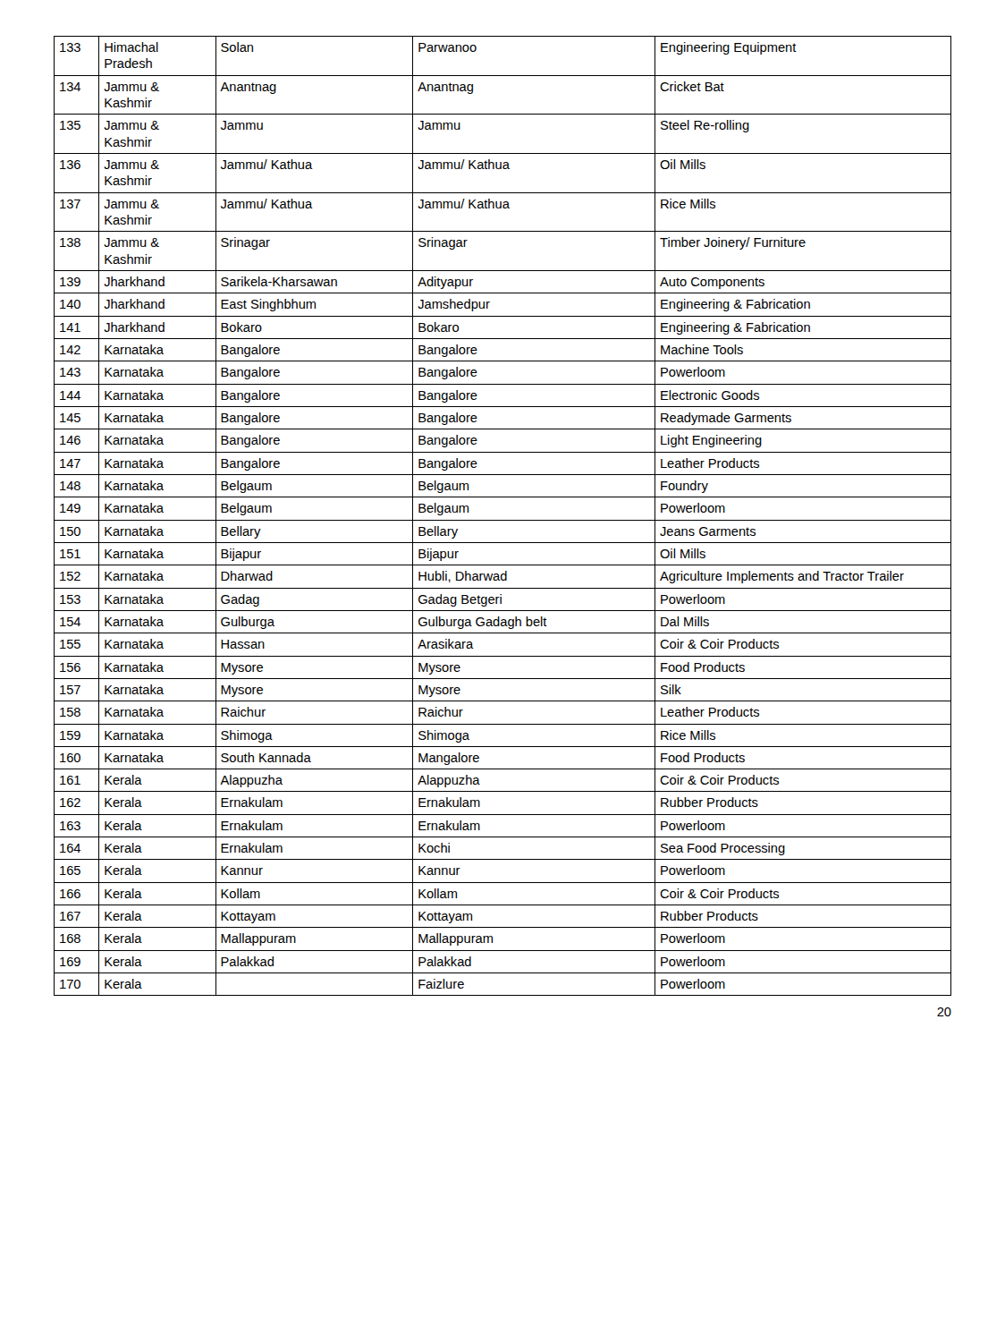| 133 | Himachal Pradesh | Solan | Parwanoo | Engineering Equipment |
| 134 | Jammu & Kashmir | Anantnag | Anantnag | Cricket Bat |
| 135 | Jammu & Kashmir | Jammu | Jammu | Steel Re-rolling |
| 136 | Jammu & Kashmir | Jammu/ Kathua | Jammu/ Kathua | Oil Mills |
| 137 | Jammu & Kashmir | Jammu/ Kathua | Jammu/ Kathua | Rice Mills |
| 138 | Jammu & Kashmir | Srinagar | Srinagar | Timber Joinery/ Furniture |
| 139 | Jharkhand | Sarikela-Kharsawan | Adityapur | Auto Components |
| 140 | Jharkhand | East Singhbhum | Jamshedpur | Engineering & Fabrication |
| 141 | Jharkhand | Bokaro | Bokaro | Engineering & Fabrication |
| 142 | Karnataka | Bangalore | Bangalore | Machine Tools |
| 143 | Karnataka | Bangalore | Bangalore | Powerloom |
| 144 | Karnataka | Bangalore | Bangalore | Electronic Goods |
| 145 | Karnataka | Bangalore | Bangalore | Readymade Garments |
| 146 | Karnataka | Bangalore | Bangalore | Light Engineering |
| 147 | Karnataka | Bangalore | Bangalore | Leather Products |
| 148 | Karnataka | Belgaum | Belgaum | Foundry |
| 149 | Karnataka | Belgaum | Belgaum | Powerloom |
| 150 | Karnataka | Bellary | Bellary | Jeans Garments |
| 151 | Karnataka | Bijapur | Bijapur | Oil Mills |
| 152 | Karnataka | Dharwad | Hubli, Dharwad | Agriculture Implements and Tractor Trailer |
| 153 | Karnataka | Gadag | Gadag Betgeri | Powerloom |
| 154 | Karnataka | Gulburga | Gulburga Gadagh belt | Dal Mills |
| 155 | Karnataka | Hassan | Arasikara | Coir & Coir Products |
| 156 | Karnataka | Mysore | Mysore | Food Products |
| 157 | Karnataka | Mysore | Mysore | Silk |
| 158 | Karnataka | Raichur | Raichur | Leather Products |
| 159 | Karnataka | Shimoga | Shimoga | Rice Mills |
| 160 | Karnataka | South Kannada | Mangalore | Food Products |
| 161 | Kerala | Alappuzha | Alappuzha | Coir & Coir Products |
| 162 | Kerala | Ernakulam | Ernakulam | Rubber Products |
| 163 | Kerala | Ernakulam | Ernakulam | Powerloom |
| 164 | Kerala | Ernakulam | Kochi | Sea Food Processing |
| 165 | Kerala | Kannur | Kannur | Powerloom |
| 166 | Kerala | Kollam | Kollam | Coir & Coir Products |
| 167 | Kerala | Kottayam | Kottayam | Rubber Products |
| 168 | Kerala | Mallappuram | Mallappuram | Powerloom |
| 169 | Kerala | Palakkad | Palakkad | Powerloom |
| 170 | Kerala | | Faizlure | Powerloom |
20